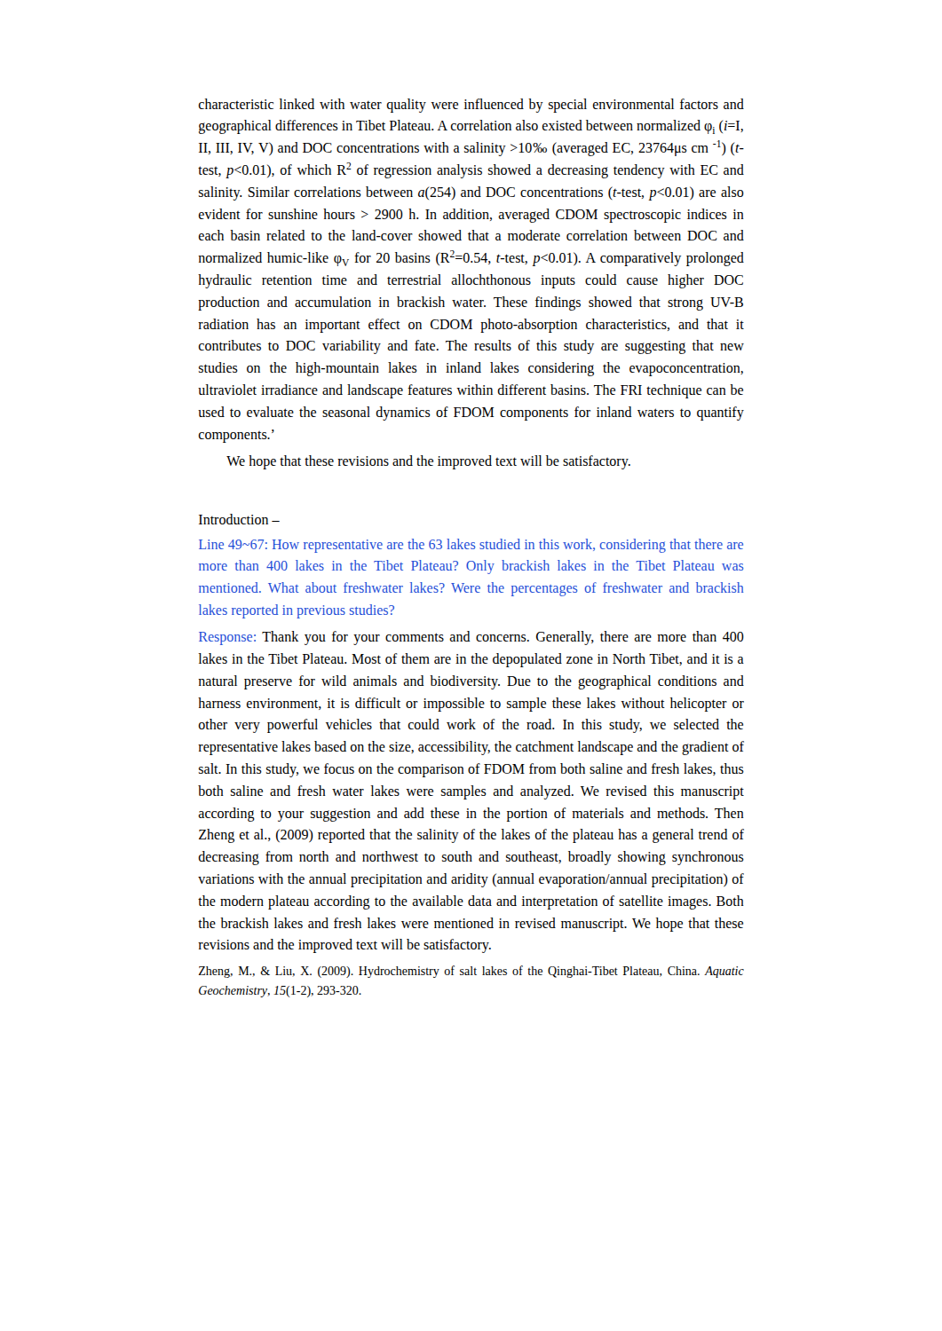characteristic linked with water quality were influenced by special environmental factors and geographical differences in Tibet Plateau. A correlation also existed between normalized φi (i=I, II, III, IV, V) and DOC concentrations with a salinity >10‰ (averaged EC, 23764μs cm -1) (t-test, p<0.01), of which R2 of regression analysis showed a decreasing tendency with EC and salinity. Similar correlations between a(254) and DOC concentrations (t-test, p<0.01) are also evident for sunshine hours > 2900 h. In addition, averaged CDOM spectroscopic indices in each basin related to the land-cover showed that a moderate correlation between DOC and normalized humic-like φV for 20 basins (R2=0.54, t-test, p<0.01). A comparatively prolonged hydraulic retention time and terrestrial allochthonous inputs could cause higher DOC production and accumulation in brackish water. These findings showed that strong UV-B radiation has an important effect on CDOM photo-absorption characteristics, and that it contributes to DOC variability and fate. The results of this study are suggesting that new studies on the high-mountain lakes in inland lakes considering the evapoconcentration, ultraviolet irradiance and landscape features within different basins. The FRI technique can be used to evaluate the seasonal dynamics of FDOM components for inland waters to quantify components.’
We hope that these revisions and the improved text will be satisfactory.
Introduction –
Line 49~67: How representative are the 63 lakes studied in this work, considering that there are more than 400 lakes in the Tibet Plateau? Only brackish lakes in the Tibet Plateau was mentioned. What about freshwater lakes? Were the percentages of freshwater and brackish lakes reported in previous studies?
Response: Thank you for your comments and concerns. Generally, there are more than 400 lakes in the Tibet Plateau. Most of them are in the depopulated zone in North Tibet, and it is a natural preserve for wild animals and biodiversity. Due to the geographical conditions and harness environment, it is difficult or impossible to sample these lakes without helicopter or other very powerful vehicles that could work of the road. In this study, we selected the representative lakes based on the size, accessibility, the catchment landscape and the gradient of salt. In this study, we focus on the comparison of FDOM from both saline and fresh lakes, thus both saline and fresh water lakes were samples and analyzed. We revised this manuscript according to your suggestion and add these in the portion of materials and methods. Then Zheng et al., (2009) reported that the salinity of the lakes of the plateau has a general trend of decreasing from north and northwest to south and southeast, broadly showing synchronous variations with the annual precipitation and aridity (annual evaporation/annual precipitation) of the modern plateau according to the available data and interpretation of satellite images. Both the brackish lakes and fresh lakes were mentioned in revised manuscript. We hope that these revisions and the improved text will be satisfactory.
Zheng, M., & Liu, X. (2009). Hydrochemistry of salt lakes of the Qinghai-Tibet Plateau, China. Aquatic Geochemistry, 15(1-2), 293-320.